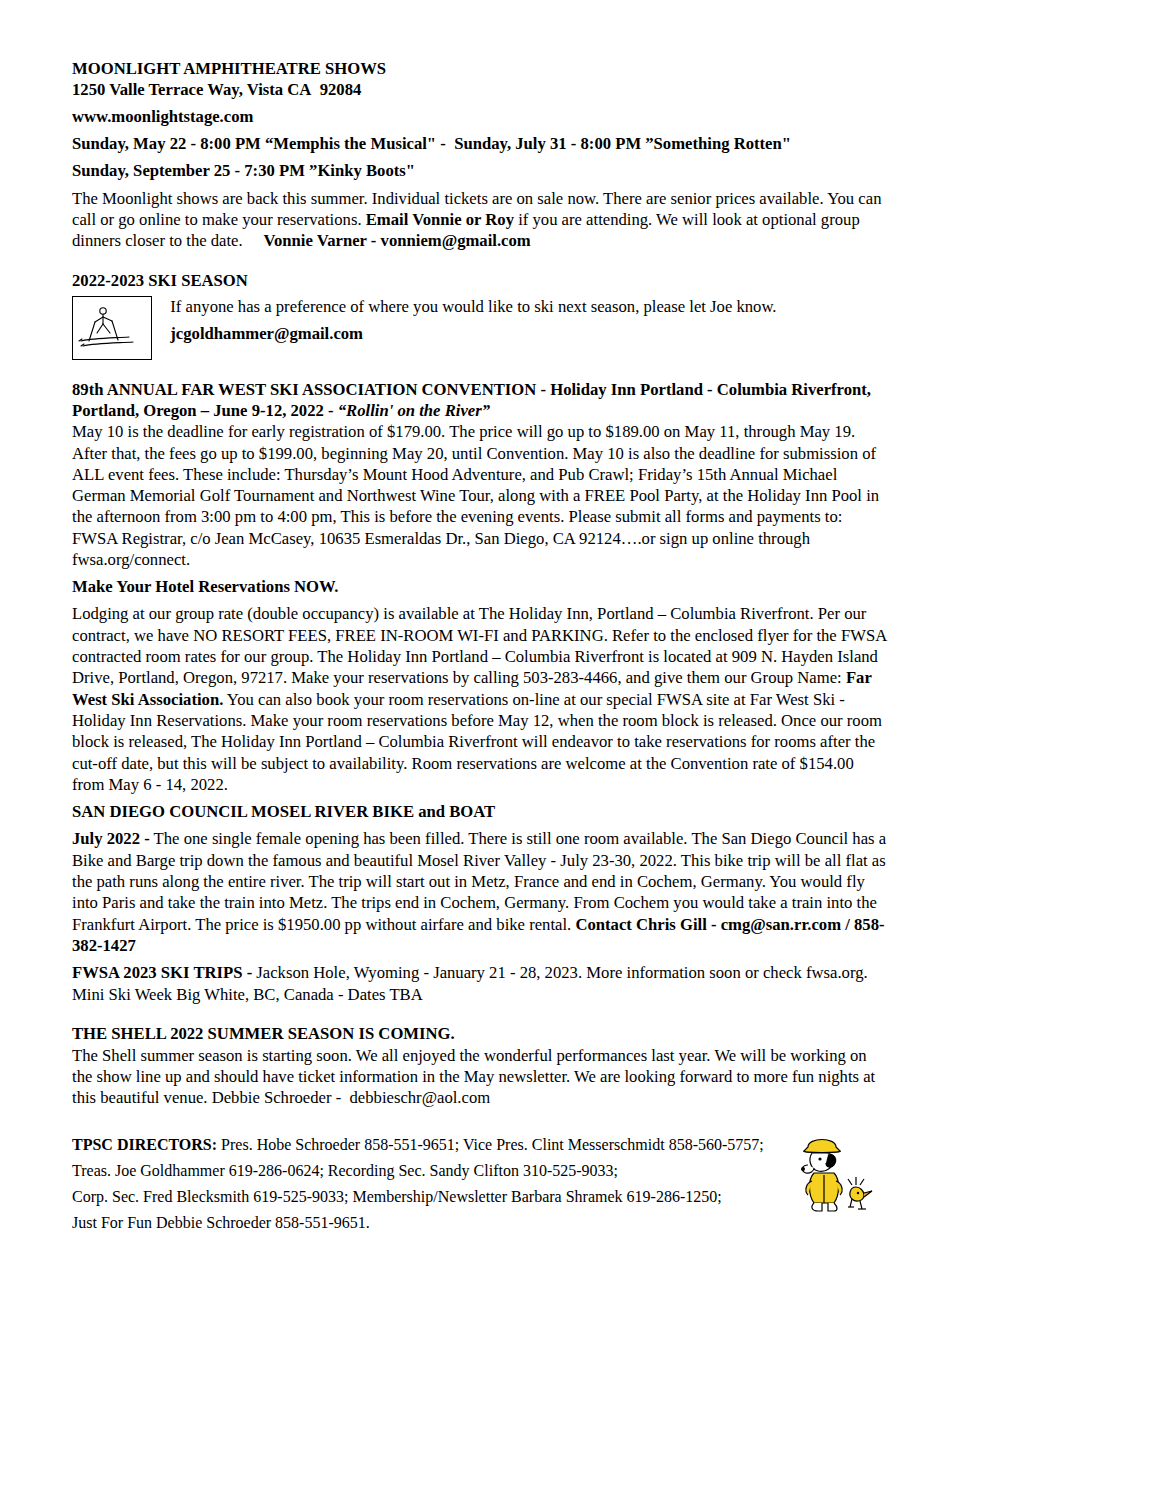MOONLIGHT AMPHITHEATRE SHOWS
1250 Valle Terrace Way, Vista CA 92084
www.moonlightstage.com
Sunday, May 22 - 8:00 PM “Memphis the Musical" - Sunday, July 31 - 8:00 PM ”Something Rotten"
Sunday, September 25 - 7:30 PM ”Kinky Boots"
The Moonlight shows are back this summer. Individual tickets are on sale now. There are senior prices available. You can call or go online to make your reservations. Email Vonnie or Roy if you are attending. We will look at optional group dinners closer to the date. Vonnie Varner - vonniem@gmail.com
2022-2023 SKI SEASON
If anyone has a preference of where you would like to ski next season, please let Joe know.
jcgoldhammer@gmail.com
89th ANNUAL FAR WEST SKI ASSOCIATION CONVENTION - Holiday Inn Portland - Columbia Riverfront, Portland, Oregon – June 9-12, 2022 - “Rollin' on the River”
May 10 is the deadline for early registration of $179.00. The price will go up to $189.00 on May 11, through May 19. After that, the fees go up to $199.00, beginning May 20, until Convention. May 10 is also the deadline for submission of ALL event fees. These include: Thursday’s Mount Hood Adventure, and Pub Crawl; Friday’s 15th Annual Michael German Memorial Golf Tournament and Northwest Wine Tour, along with a FREE Pool Party, at the Holiday Inn Pool in the afternoon from 3:00 pm to 4:00 pm, This is before the evening events. Please submit all forms and payments to: FWSA Registrar, c/o Jean McCasey, 10635 Esmeraldas Dr., San Diego, CA 92124….or sign up online through fwsa.org/connect.
Make Your Hotel Reservations NOW.
Lodging at our group rate (double occupancy) is available at The Holiday Inn, Portland – Columbia Riverfront. Per our contract, we have NO RESORT FEES, FREE IN-ROOM WI-FI and PARKING. Refer to the enclosed flyer for the FWSA contracted room rates for our group. The Holiday Inn Portland – Columbia Riverfront is located at 909 N. Hayden Island Drive, Portland, Oregon, 97217. Make your reservations by calling 503-283-4466, and give them our Group Name: Far West Ski Association. You can also book your room reservations on-line at our special FWSA site at Far West Ski - Holiday Inn Reservations. Make your room reservations before May 12, when the room block is released. Once our room block is released, The Holiday Inn Portland – Columbia Riverfront will endeavor to take reservations for rooms after the cut-off date, but this will be subject to availability. Room reservations are welcome at the Convention rate of $154.00 from May 6 - 14, 2022.
SAN DIEGO COUNCIL MOSEL RIVER BIKE and BOAT
July 2022 - The one single female opening has been filled. There is still one room available. The San Diego Council has a Bike and Barge trip down the famous and beautiful Mosel River Valley - July 23-30, 2022. This bike trip will be all flat as the path runs along the entire river. The trip will start out in Metz, France and end in Cochem, Germany. You would fly into Paris and take the train into Metz. The trips end in Cochem, Germany. From Cochem you would take a train into the Frankfurt Airport. The price is $1950.00 pp without airfare and bike rental. Contact Chris Gill - cmg@san.rr.com / 858-382-1427
FWSA 2023 SKI TRIPS - Jackson Hole, Wyoming - January 21 - 28, 2023. More information soon or check fwsa.org. Mini Ski Week Big White, BC, Canada - Dates TBA
THE SHELL 2022 SUMMER SEASON IS COMING.
The Shell summer season is starting soon. We all enjoyed the wonderful performances last year. We will be working on the show line up and should have ticket information in the May newsletter. We are looking forward to more fun nights at this beautiful venue. Debbie Schroeder - debbieschr@aol.com
TPSC DIRECTORS: Pres. Hobe Schroeder 858-551-9651; Vice Pres. Clint Messerschmidt 858-560-5757;
Treas. Joe Goldhammer 619-286-0624; Recording Sec. Sandy Clifton 310-525-9033;
Corp. Sec. Fred Blecksmith 619-525-9033; Membership/Newsletter Barbara Shramek 619-286-1250;
Just For Fun Debbie Schroeder 858-551-9651.